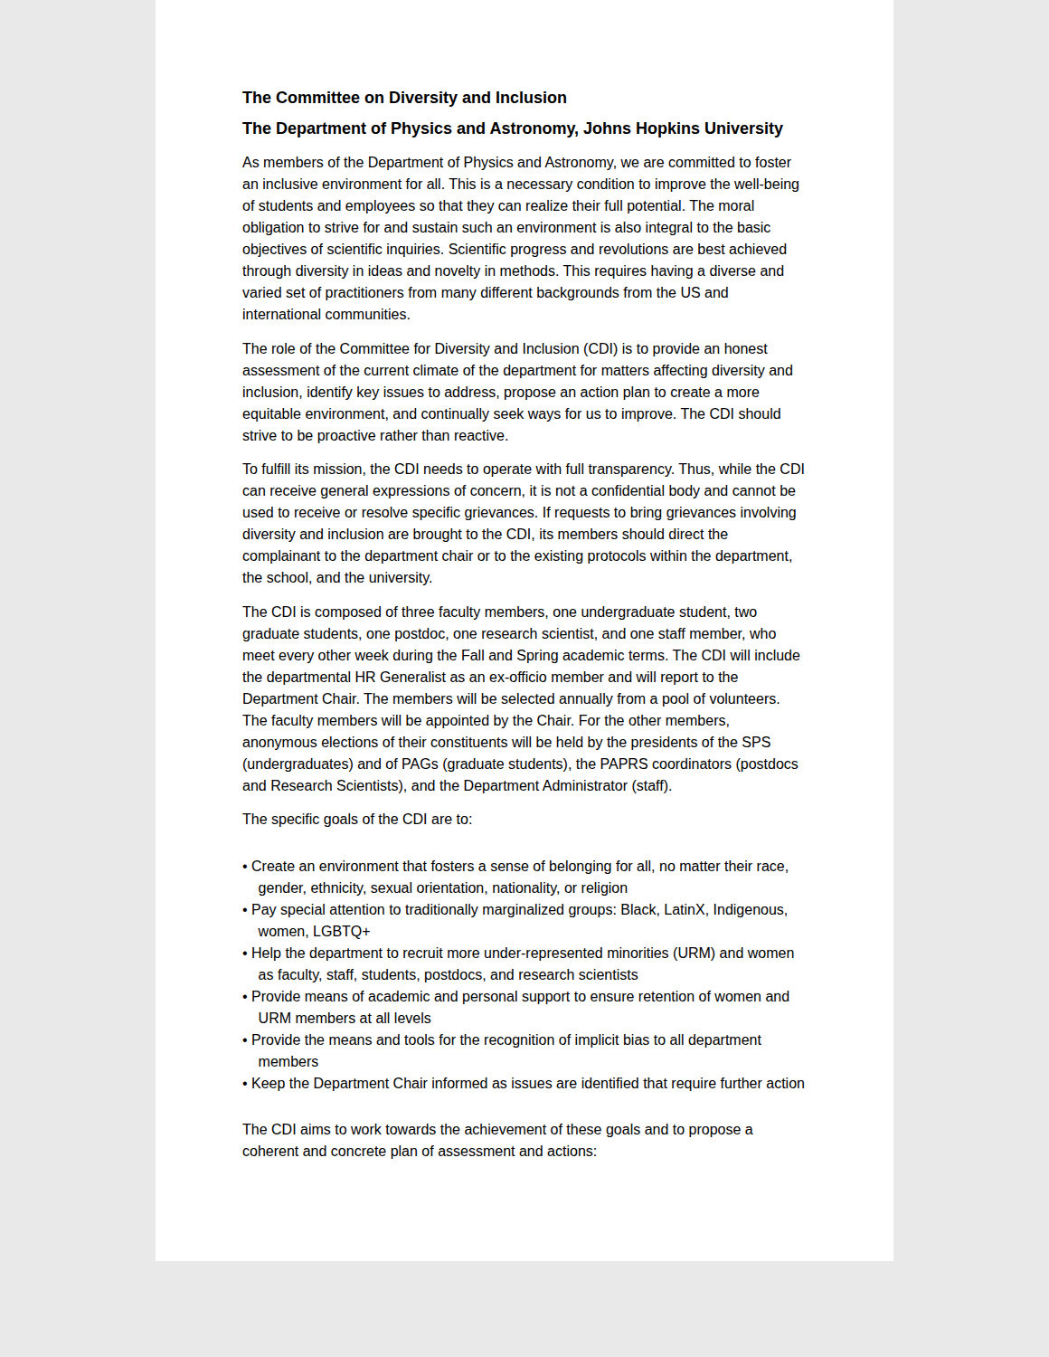The Committee on Diversity and Inclusion
The Department of Physics and Astronomy, Johns Hopkins University
As members of the Department of Physics and Astronomy, we are committed to foster an inclusive environment for all. This is a necessary condition to improve the well-being of students and employees so that they can realize their full potential. The moral obligation to strive for and sustain such an environment is also integral to the basic objectives of scientific inquiries. Scientific progress and revolutions are best achieved through diversity in ideas and novelty in methods. This requires having a diverse and varied set of practitioners from many different backgrounds from the US and international communities.
The role of the Committee for Diversity and Inclusion (CDI) is to provide an honest assessment of the current climate of the department for matters affecting diversity and inclusion, identify key issues to address, propose an action plan to create a more equitable environment, and continually seek ways for us to improve. The CDI should strive to be proactive rather than reactive.
To fulfill its mission, the CDI needs to operate with full transparency. Thus, while the CDI can receive general expressions of concern, it is not a confidential body and cannot be used to receive or resolve specific grievances. If requests to bring grievances involving diversity and inclusion are brought to the CDI, its members should direct the complainant to the department chair or to the existing protocols within the department, the school, and the university.
The CDI is composed of three faculty members, one undergraduate student, two graduate students, one postdoc, one research scientist, and one staff member, who meet every other week during the Fall and Spring academic terms. The CDI will include the departmental HR Generalist as an ex-officio member and will report to the Department Chair. The members will be selected annually from a pool of volunteers. The faculty members will be appointed by the Chair. For the other members, anonymous elections of their constituents will be held by the presidents of the SPS (undergraduates) and of PAGs (graduate students), the PAPRS coordinators (postdocs and Research Scientists), and the Department Administrator (staff).
The specific goals of the CDI are to:
Create an environment that fosters a sense of belonging for all, no matter their race, gender, ethnicity, sexual orientation, nationality, or religion
Pay special attention to traditionally marginalized groups: Black, LatinX, Indigenous, women, LGBTQ+
Help the department to recruit more under-represented minorities (URM) and women as faculty, staff, students, postdocs, and research scientists
Provide means of academic and personal support to ensure retention of women and URM members at all levels
Provide the means and tools for the recognition of implicit bias to all department members
Keep the Department Chair informed as issues are identified that require further action
The CDI aims to work towards the achievement of these goals and to propose a coherent and concrete plan of assessment and actions: